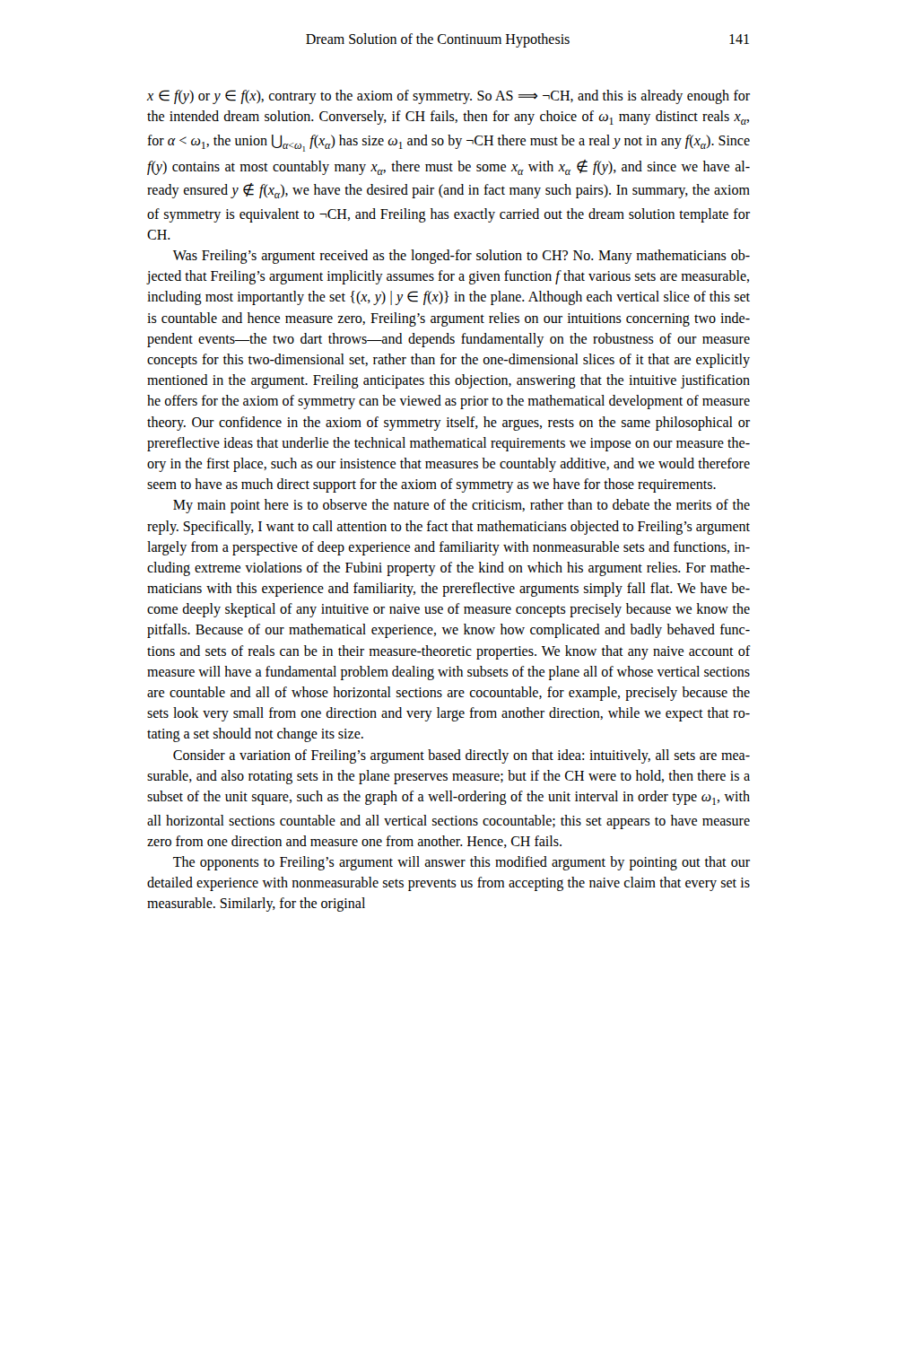Dream Solution of the Continuum Hypothesis 141
x ∈ f(y) or y ∈ f(x), contrary to the axiom of symmetry. So AS ⟹ ¬CH, and this is already enough for the intended dream solution. Conversely, if CH fails, then for any choice of ω1 many distinct reals xα, for α < ω1, the union ⋃α<ω1 f(xα) has size ω1 and so by ¬CH there must be a real y not in any f(xα). Since f(y) contains at most countably many xα, there must be some xα with xα ∉ f(y), and since we have already ensured y ∉ f(xα), we have the desired pair (and in fact many such pairs). In summary, the axiom of symmetry is equivalent to ¬CH, and Freiling has exactly carried out the dream solution template for CH.
Was Freiling’s argument received as the longed-for solution to CH? No. Many mathematicians objected that Freiling’s argument implicitly assumes for a given function f that various sets are measurable, including most importantly the set {(x, y) | y ∈ f(x)} in the plane. Although each vertical slice of this set is countable and hence measure zero, Freiling’s argument relies on our intuitions concerning two independent events—the two dart throws—and depends fundamentally on the robustness of our measure concepts for this two-dimensional set, rather than for the one-dimensional slices of it that are explicitly mentioned in the argument. Freiling anticipates this objection, answering that the intuitive justification he offers for the axiom of symmetry can be viewed as prior to the mathematical development of measure theory. Our confidence in the axiom of symmetry itself, he argues, rests on the same philosophical or prereflective ideas that underlie the technical mathematical requirements we impose on our measure theory in the first place, such as our insistence that measures be countably additive, and we would therefore seem to have as much direct support for the axiom of symmetry as we have for those requirements.
My main point here is to observe the nature of the criticism, rather than to debate the merits of the reply. Specifically, I want to call attention to the fact that mathematicians objected to Freiling’s argument largely from a perspective of deep experience and familiarity with nonmeasurable sets and functions, including extreme violations of the Fubini property of the kind on which his argument relies. For mathematicians with this experience and familiarity, the prereflective arguments simply fall flat. We have become deeply skeptical of any intuitive or naive use of measure concepts precisely because we know the pitfalls. Because of our mathematical experience, we know how complicated and badly behaved functions and sets of reals can be in their measure-theoretic properties. We know that any naive account of measure will have a fundamental problem dealing with subsets of the plane all of whose vertical sections are countable and all of whose horizontal sections are cocountable, for example, precisely because the sets look very small from one direction and very large from another direction, while we expect that rotating a set should not change its size.
Consider a variation of Freiling’s argument based directly on that idea: intuitively, all sets are measurable, and also rotating sets in the plane preserves measure; but if the CH were to hold, then there is a subset of the unit square, such as the graph of a well-ordering of the unit interval in order type ω1, with all horizontal sections countable and all vertical sections cocountable; this set appears to have measure zero from one direction and measure one from another. Hence, CH fails.
The opponents to Freiling’s argument will answer this modified argument by pointing out that our detailed experience with nonmeasurable sets prevents us from accepting the naive claim that every set is measurable. Similarly, for the original